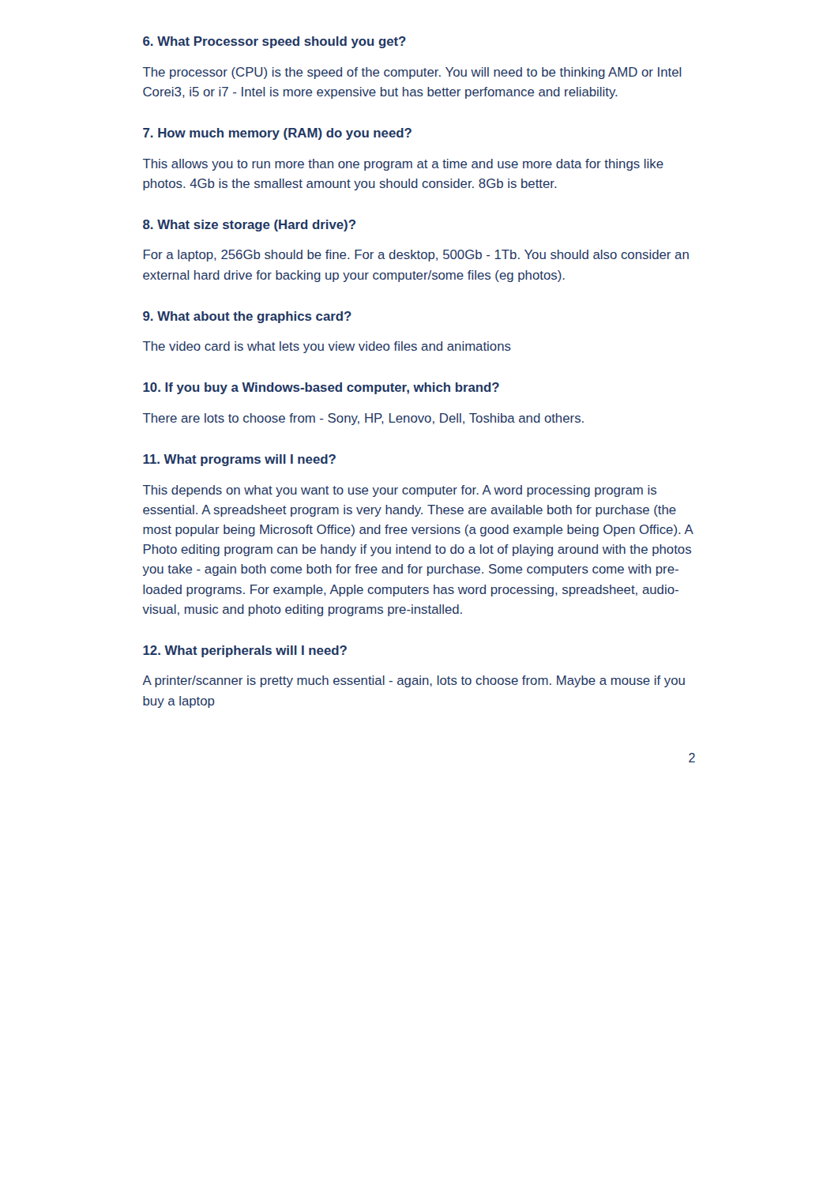6. What Processor speed should you get?
The processor (CPU) is the speed of the computer. You will need to be thinking AMD or Intel Corei3, i5 or i7 - Intel is more expensive but has better perfomance and reliability.
7. How much memory (RAM) do you need?
This allows you to run more than one program at a time and use more data for things like photos. 4Gb is the smallest amount you should consider. 8Gb is better.
8. What size storage (Hard drive)?
For a laptop, 256Gb should be fine. For a desktop, 500Gb - 1Tb. You should also consider an external hard drive for backing up your computer/some files (eg photos).
9. What about the graphics card?
The video card is what lets you view video files and animations
10. If you buy a Windows-based computer, which brand?
There are lots to choose from - Sony, HP, Lenovo, Dell, Toshiba and others.
11. What programs will I need?
This depends on what you want to use your computer for. A word processing program is essential. A spreadsheet program is very handy. These are available both for purchase (the most popular being Microsoft Office) and free versions (a good example being Open Office). A Photo editing program can be handy if you intend to do a lot of playing around with the photos you take - again both come both for free and for purchase. Some computers come with pre-loaded programs. For example, Apple computers has word processing, spreadsheet, audio-visual, music and photo editing programs pre-installed.
12. What peripherals will I need?
A printer/scanner is pretty much essential - again, lots to choose from. Maybe a mouse if you buy a laptop
2